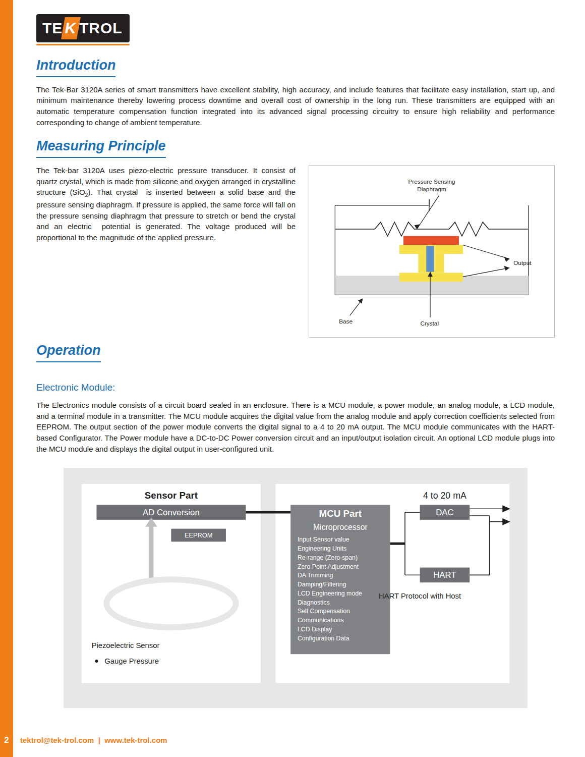TEKTROL
Introduction
The Tek-Bar 3120A series of smart transmitters have excellent stability, high accuracy, and include features that facilitate easy installation, start up, and minimum maintenance thereby lowering process downtime and overall cost of ownership in the long run. These transmitters are equipped with an automatic temperature compensation function integrated into its advanced signal processing circuitry to ensure high reliability and performance corresponding to change of ambient temperature.
Measuring Principle
The Tek-bar 3120A uses piezo-electric pressure transducer. It consist of quartz crystal, which is made from silicone and oxygen arranged in crystalline structure (SiO2). That crystal is inserted between a solid base and the pressure sensing diaphragm. If pressure is applied, the same force will fall on the pressure sensing diaphragm that pressure to stretch or bend the crystal and an electric potential is generated. The voltage produced will be proportional to the magnitude of the applied pressure.
Pressure Sensing Diaphragm Output Base Crystal
Operation
Electronic Module:
The Electronics module consists of a circuit board sealed in an enclosure. There is a MCU module, a power module, an analog module, a LCD module, and a terminal module in a transmitter. The MCU module acquires the digital value from the analog module and apply correction coefficients selected from EEPROM. The output section of the power module converts the digital signal to a 4 to 20 mA output. The MCU module communicates with the HART-based Configurator. The Power module have a DC-to-DC Power conversion circuit and an input/output isolation circuit. An optional LCD module plugs into the MCU module and displays the digital output in user-configured unit.
Sensor Part AD Conversion EEPROM Piezoelectric Sensor Gauge Pressure MCU Part Microprocessor Input Sensor value Engineering Units Re-range (Zero-span) Zero Point Adjustment DA Trimming Damping/Filtering LCD Engineering mode Diagnostics Self Compensation Communications LCD Display Configuration Data 4 to 20 mA DAC HART HART Protocol with Host
2
tektrol@tek-trol.com | www.tek-trol.com